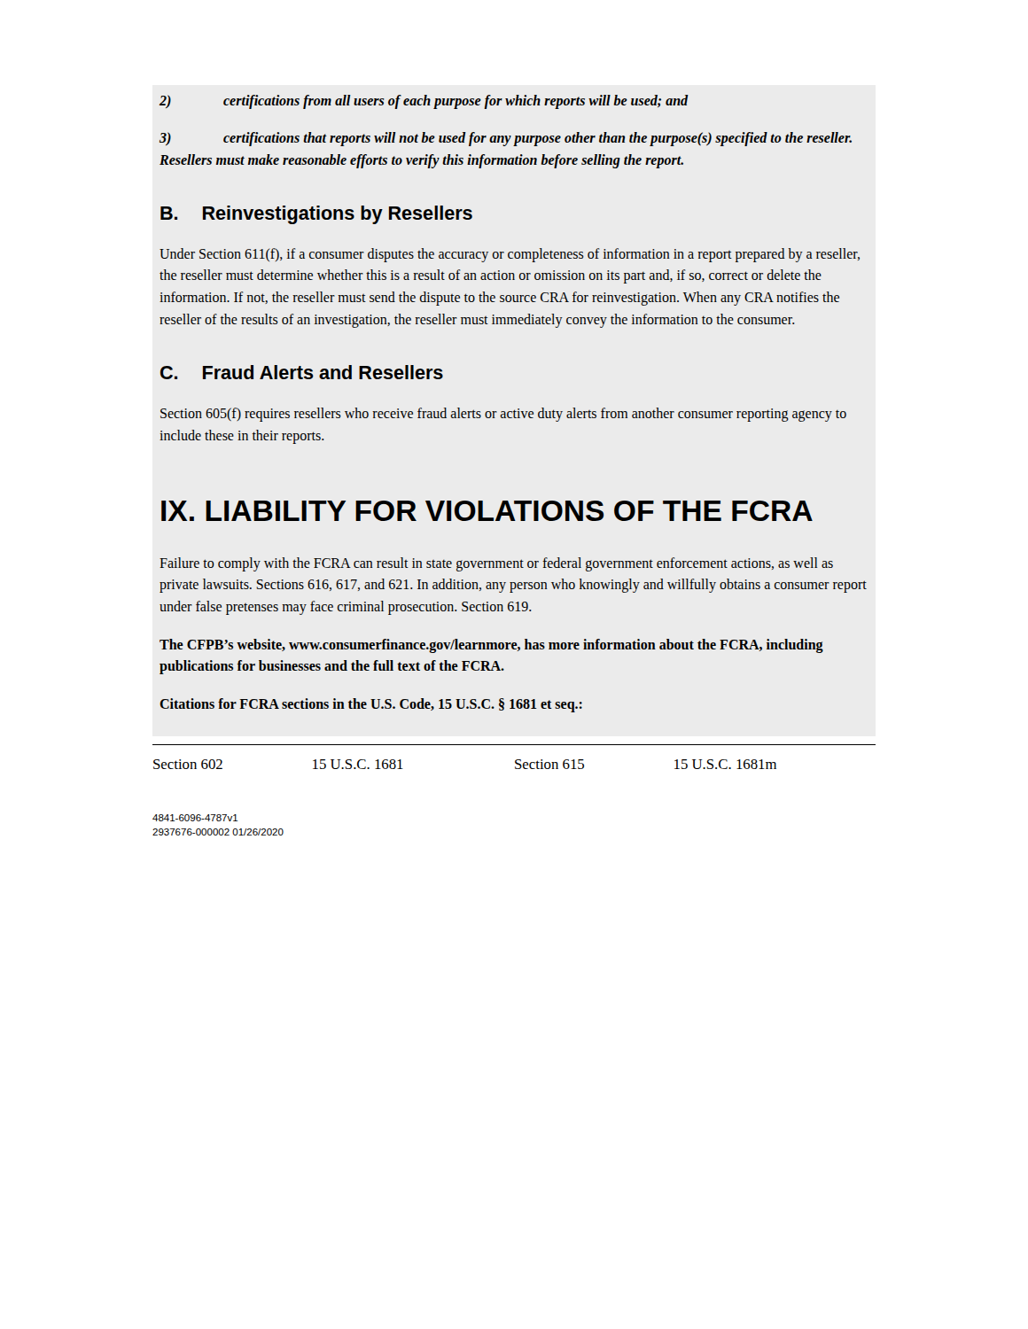2) certifications from all users of each purpose for which reports will be used; and
3) certifications that reports will not be used for any purpose other than the purpose(s) specified to the reseller. Resellers must make reasonable efforts to verify this information before selling the report.
B. Reinvestigations by Resellers
Under Section 611(f), if a consumer disputes the accuracy or completeness of information in a report prepared by a reseller, the reseller must determine whether this is a result of an action or omission on its part and, if so, correct or delete the information. If not, the reseller must send the dispute to the source CRA for reinvestigation. When any CRA notifies the reseller of the results of an investigation, the reseller must immediately convey the information to the consumer.
C. Fraud Alerts and Resellers
Section 605(f) requires resellers who receive fraud alerts or active duty alerts from another consumer reporting agency to include these in their reports.
IX. LIABILITY FOR VIOLATIONS OF THE FCRA
Failure to comply with the FCRA can result in state government or federal government enforcement actions, as well as private lawsuits. Sections 616, 617, and 621. In addition, any person who knowingly and willfully obtains a consumer report under false pretenses may face criminal prosecution. Section 619.
The CFPB’s website, www.consumerfinance.gov/learnmore, has more information about the FCRA, including publications for businesses and the full text of the FCRA.
Citations for FCRA sections in the U.S. Code, 15 U.S.C. § 1681 et seq.:
| Section 602 | 15 U.S.C. 1681 | Section 615 | 15 U.S.C. 1681m |
4841-6096-4787v1
2937676-000002 01/26/2020